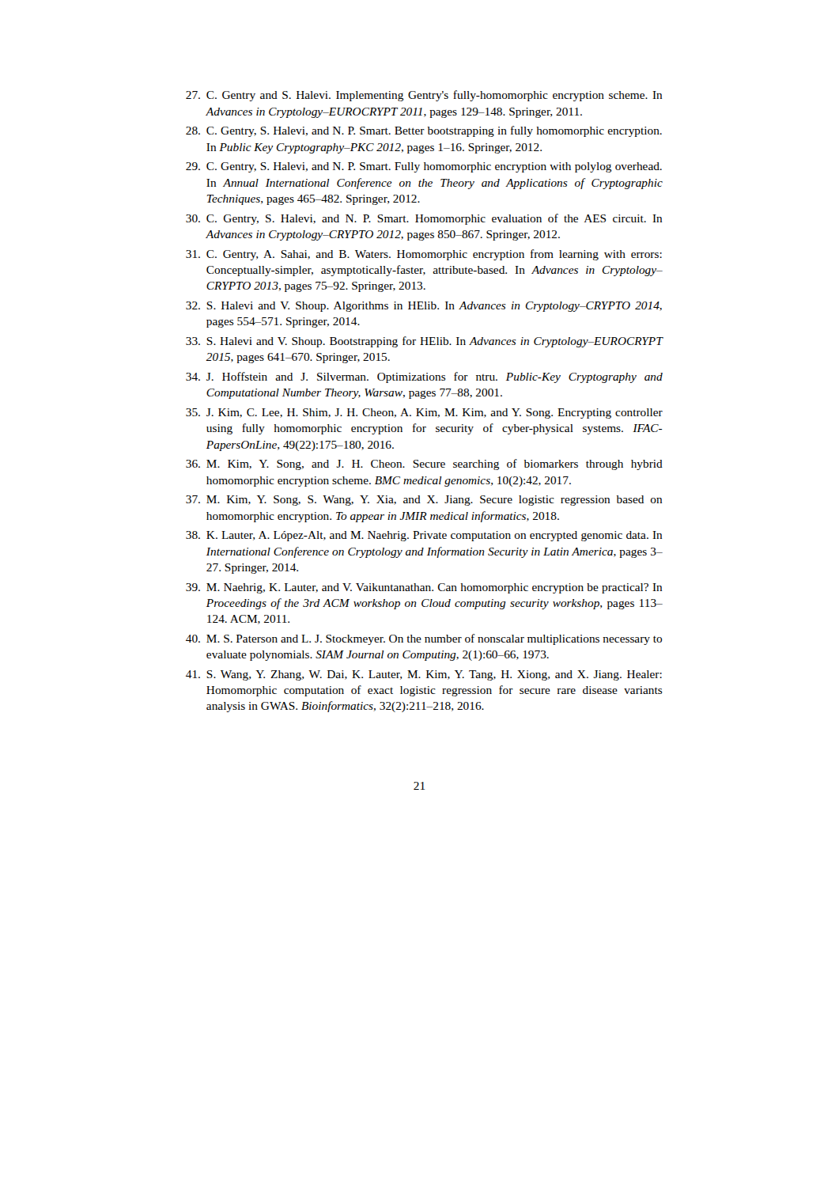C. Gentry and S. Halevi. Implementing Gentry's fully-homomorphic encryption scheme. In Advances in Cryptology–EUROCRYPT 2011, pages 129–148. Springer, 2011.
C. Gentry, S. Halevi, and N. P. Smart. Better bootstrapping in fully homomorphic encryption. In Public Key Cryptography–PKC 2012, pages 1–16. Springer, 2012.
C. Gentry, S. Halevi, and N. P. Smart. Fully homomorphic encryption with polylog overhead. In Annual International Conference on the Theory and Applications of Cryptographic Techniques, pages 465–482. Springer, 2012.
C. Gentry, S. Halevi, and N. P. Smart. Homomorphic evaluation of the AES circuit. In Advances in Cryptology–CRYPTO 2012, pages 850–867. Springer, 2012.
C. Gentry, A. Sahai, and B. Waters. Homomorphic encryption from learning with errors: Conceptually-simpler, asymptotically-faster, attribute-based. In Advances in Cryptology–CRYPTO 2013, pages 75–92. Springer, 2013.
S. Halevi and V. Shoup. Algorithms in HElib. In Advances in Cryptology–CRYPTO 2014, pages 554–571. Springer, 2014.
S. Halevi and V. Shoup. Bootstrapping for HElib. In Advances in Cryptology–EUROCRYPT 2015, pages 641–670. Springer, 2015.
J. Hoffstein and J. Silverman. Optimizations for ntru. Public-Key Cryptography and Computational Number Theory, Warsaw, pages 77–88, 2001.
J. Kim, C. Lee, H. Shim, J. H. Cheon, A. Kim, M. Kim, and Y. Song. Encrypting controller using fully homomorphic encryption for security of cyber-physical systems. IFAC-PapersOnLine, 49(22):175–180, 2016.
M. Kim, Y. Song, and J. H. Cheon. Secure searching of biomarkers through hybrid homomorphic encryption scheme. BMC medical genomics, 10(2):42, 2017.
M. Kim, Y. Song, S. Wang, Y. Xia, and X. Jiang. Secure logistic regression based on homomorphic encryption. To appear in JMIR medical informatics, 2018.
K. Lauter, A. López-Alt, and M. Naehrig. Private computation on encrypted genomic data. In International Conference on Cryptology and Information Security in Latin America, pages 3–27. Springer, 2014.
M. Naehrig, K. Lauter, and V. Vaikuntanathan. Can homomorphic encryption be practical? In Proceedings of the 3rd ACM workshop on Cloud computing security workshop, pages 113–124. ACM, 2011.
M. S. Paterson and L. J. Stockmeyer. On the number of nonscalar multiplications necessary to evaluate polynomials. SIAM Journal on Computing, 2(1):60–66, 1973.
S. Wang, Y. Zhang, W. Dai, K. Lauter, M. Kim, Y. Tang, H. Xiong, and X. Jiang. Healer: Homomorphic computation of exact logistic regression for secure rare disease variants analysis in GWAS. Bioinformatics, 32(2):211–218, 2016.
21